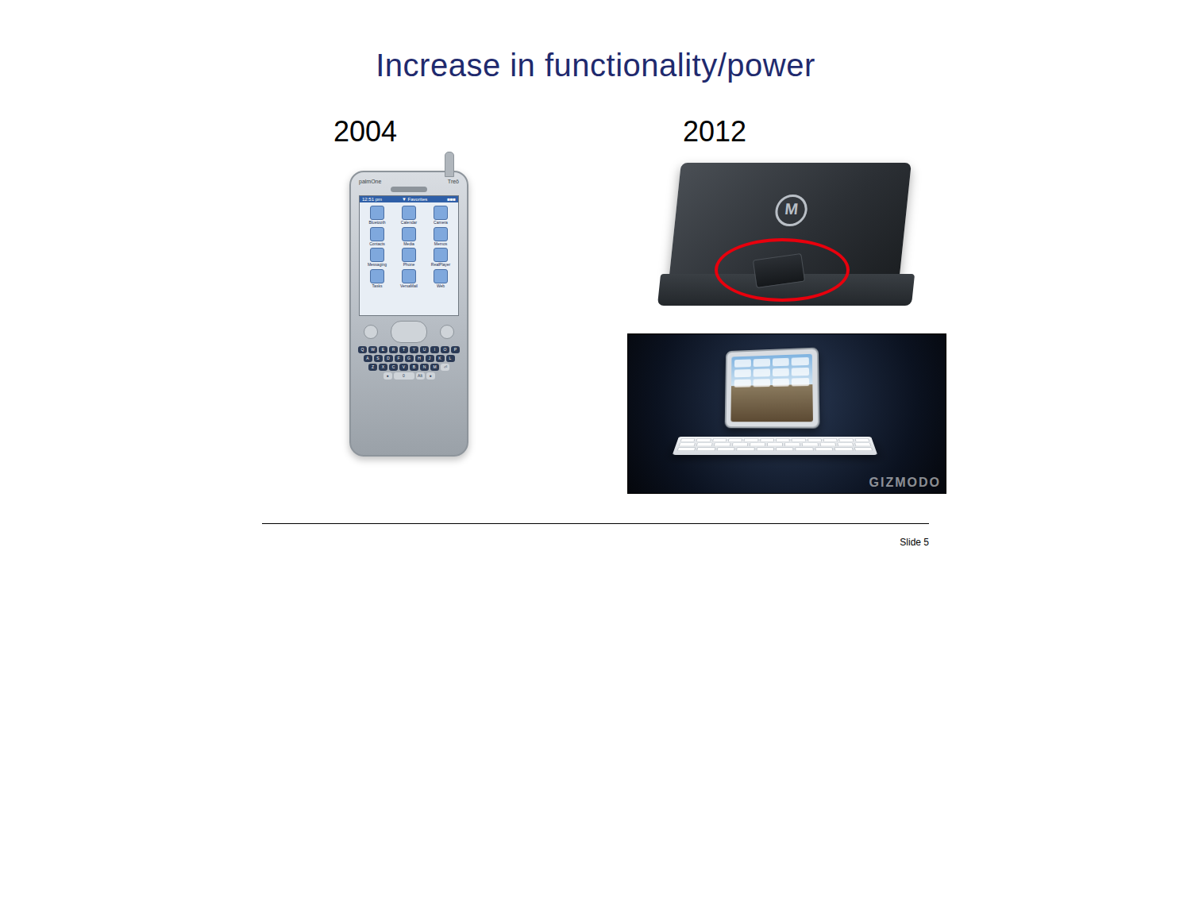Increase in functionality/power
2004
2012
palmOne Treō
12:51 pm ▼ Favorites ■■■
Bluetooth
Calendar
Camera
Contacts
Media
Memos
Messaging
Phone
RealPlayer
Tasks
VersaMail
Web
Q
W
E
R
T
Y
U
I
O
P
A
S
D
F
G
H
J
K
L
Z
X
C
V
B
N
M
⏎
●
0
Alt
●
M
GIZMODO
Slide 5